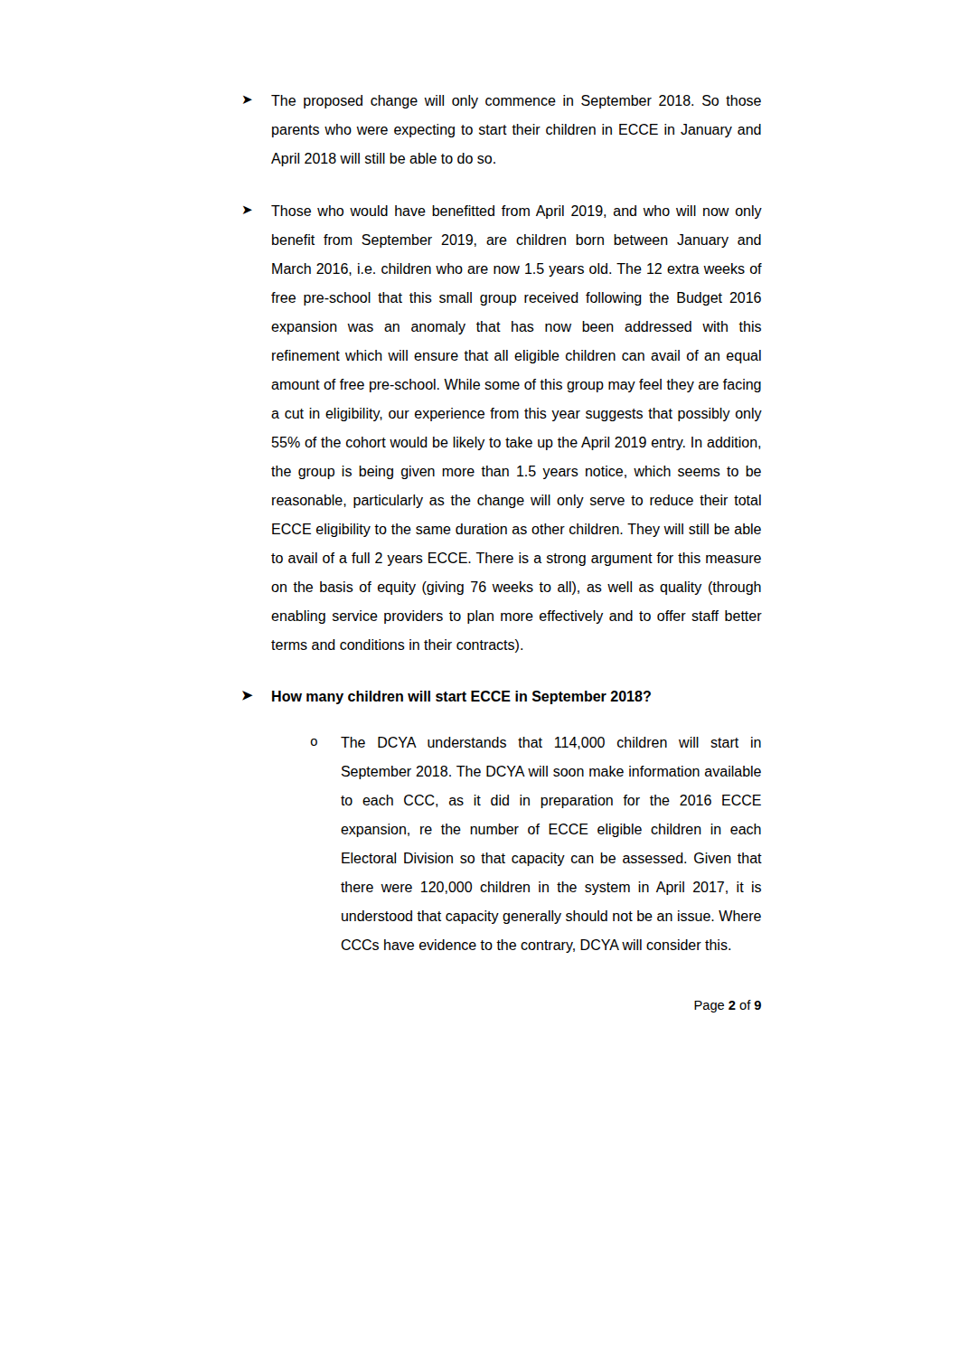The proposed change will only commence in September 2018. So those parents who were expecting to start their children in ECCE in January and April 2018 will still be able to do so.
Those who would have benefitted from April 2019, and who will now only benefit from September 2019, are children born between January and March 2016, i.e. children who are now 1.5 years old. The 12 extra weeks of free pre-school that this small group received following the Budget 2016 expansion was an anomaly that has now been addressed with this refinement which will ensure that all eligible children can avail of an equal amount of free pre-school. While some of this group may feel they are facing a cut in eligibility, our experience from this year suggests that possibly only 55% of the cohort would be likely to take up the April 2019 entry. In addition, the group is being given more than 1.5 years notice, which seems to be reasonable, particularly as the change will only serve to reduce their total ECCE eligibility to the same duration as other children. They will still be able to avail of a full 2 years ECCE. There is a strong argument for this measure on the basis of equity (giving 76 weeks to all), as well as quality (through enabling service providers to plan more effectively and to offer staff better terms and conditions in their contracts).
How many children will start ECCE in September 2018?
The DCYA understands that 114,000 children will start in September 2018. The DCYA will soon make information available to each CCC, as it did in preparation for the 2016 ECCE expansion, re the number of ECCE eligible children in each Electoral Division so that capacity can be assessed. Given that there were 120,000 children in the system in April 2017, it is understood that capacity generally should not be an issue. Where CCCs have evidence to the contrary, DCYA will consider this.
Page 2 of 9